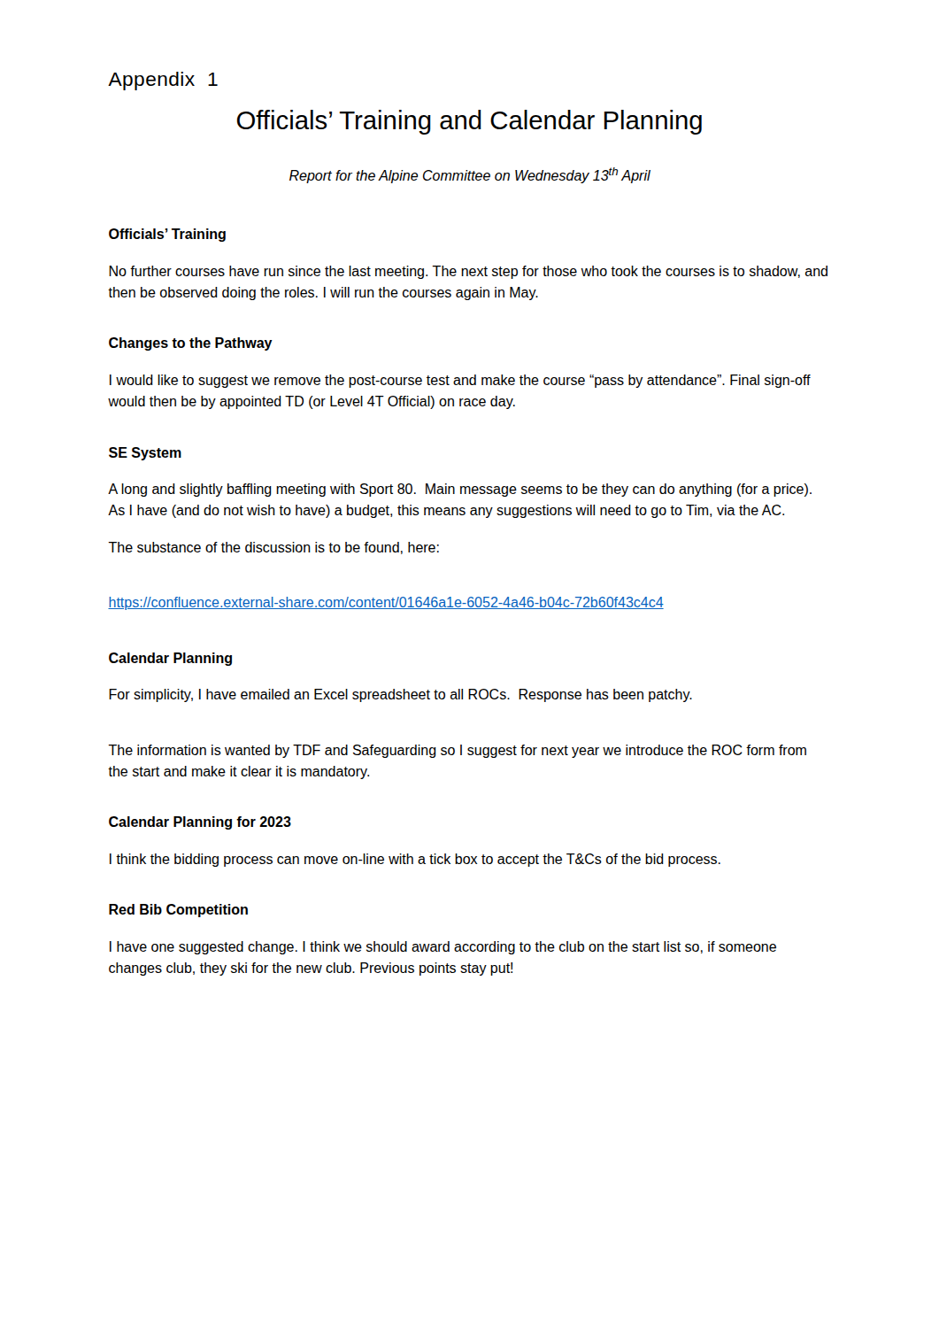Appendix 1
Officials’ Training and Calendar Planning
Report for the Alpine Committee on Wednesday 13th April
Officials’ Training
No further courses have run since the last meeting. The next step for those who took the courses is to shadow, and then be observed doing the roles. I will run the courses again in May.
Changes to the Pathway
I would like to suggest we remove the post-course test and make the course “pass by attendance”. Final sign-off would then be by appointed TD (or Level 4T Official) on race day.
SE System
A long and slightly baffling meeting with Sport 80. Main message seems to be they can do anything (for a price). As I have (and do not wish to have) a budget, this means any suggestions will need to go to Tim, via the AC.
The substance of the discussion is to be found, here:
https://confluence.external-share.com/content/01646a1e-6052-4a46-b04c-72b60f43c4c4
Calendar Planning
For simplicity, I have emailed an Excel spreadsheet to all ROCs. Response has been patchy.
The information is wanted by TDF and Safeguarding so I suggest for next year we introduce the ROC form from the start and make it clear it is mandatory.
Calendar Planning for 2023
I think the bidding process can move on-line with a tick box to accept the T&Cs of the bid process.
Red Bib Competition
I have one suggested change. I think we should award according to the club on the start list so, if someone changes club, they ski for the new club. Previous points stay put!